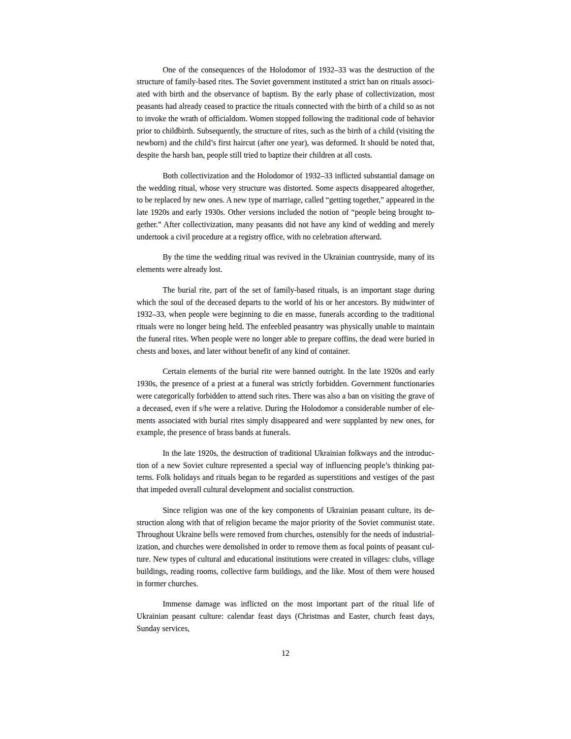One of the consequences of the Holodomor of 1932–33 was the destruction of the structure of family-based rites. The Soviet government instituted a strict ban on rituals associated with birth and the observance of baptism. By the early phase of collectivization, most peasants had already ceased to practice the rituals connected with the birth of a child so as not to invoke the wrath of officialdom. Women stopped following the traditional code of behavior prior to childbirth. Subsequently, the structure of rites, such as the birth of a child (visiting the newborn) and the child’s first haircut (after one year), was deformed. It should be noted that, despite the harsh ban, people still tried to baptize their children at all costs.
Both collectivization and the Holodomor of 1932–33 inflicted substantial damage on the wedding ritual, whose very structure was distorted. Some aspects disappeared altogether, to be replaced by new ones. A new type of marriage, called “getting together,” appeared in the late 1920s and early 1930s. Other versions included the notion of “people being brought together.” After collectivization, many peasants did not have any kind of wedding and merely undertook a civil procedure at a registry office, with no celebration afterward.
By the time the wedding ritual was revived in the Ukrainian countryside, many of its elements were already lost.
The burial rite, part of the set of family-based rituals, is an important stage during which the soul of the deceased departs to the world of his or her ancestors. By midwinter of 1932–33, when people were beginning to die en masse, funerals according to the traditional rituals were no longer being held. The enfeebled peasantry was physically unable to maintain the funeral rites. When people were no longer able to prepare coffins, the dead were buried in chests and boxes, and later without benefit of any kind of container.
Certain elements of the burial rite were banned outright. In the late 1920s and early 1930s, the presence of a priest at a funeral was strictly forbidden. Government functionaries were categorically forbidden to attend such rites. There was also a ban on visiting the grave of a deceased, even if s/he were a relative. During the Holodomor a considerable number of elements associated with burial rites simply disappeared and were supplanted by new ones, for example, the presence of brass bands at funerals.
In the late 1920s, the destruction of traditional Ukrainian folkways and the introduction of a new Soviet culture represented a special way of influencing people’s thinking patterns. Folk holidays and rituals began to be regarded as superstitions and vestiges of the past that impeded overall cultural development and socialist construction.
Since religion was one of the key components of Ukrainian peasant culture, its destruction along with that of religion became the major priority of the Soviet communist state. Throughout Ukraine bells were removed from churches, ostensibly for the needs of industrialization, and churches were demolished in order to remove them as focal points of peasant culture. New types of cultural and educational institutions were created in villages: clubs, village buildings, reading rooms, collective farm buildings, and the like. Most of them were housed in former churches.
Immense damage was inflicted on the most important part of the ritual life of Ukrainian peasant culture: calendar feast days (Christmas and Easter, church feast days, Sunday services,
12